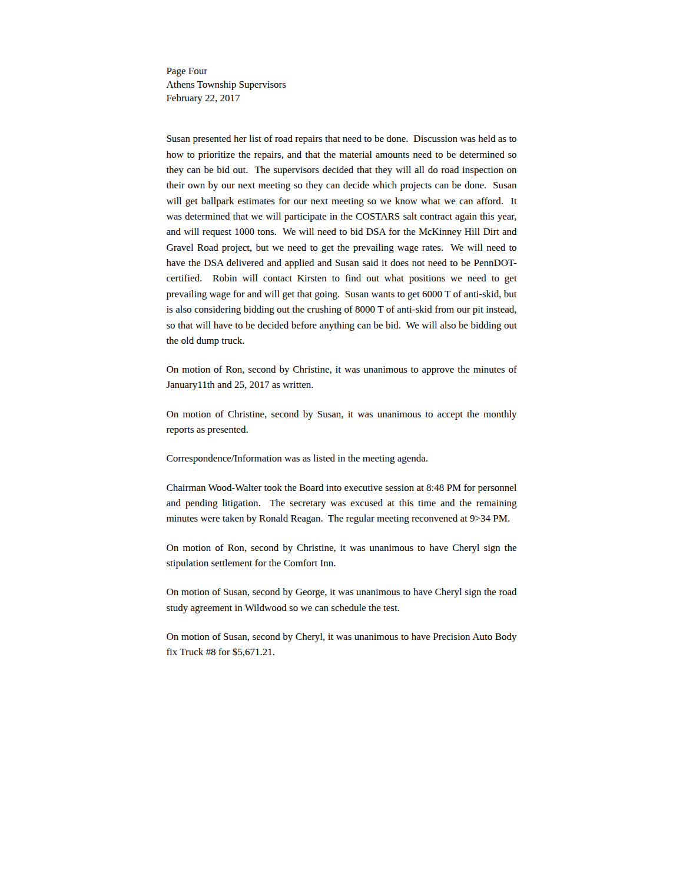Page Four
Athens Township Supervisors
February 22, 2017
Susan presented her list of road repairs that need to be done. Discussion was held as to how to prioritize the repairs, and that the material amounts need to be determined so they can be bid out. The supervisors decided that they will all do road inspection on their own by our next meeting so they can decide which projects can be done. Susan will get ballpark estimates for our next meeting so we know what we can afford. It was determined that we will participate in the COSTARS salt contract again this year, and will request 1000 tons. We will need to bid DSA for the McKinney Hill Dirt and Gravel Road project, but we need to get the prevailing wage rates. We will need to have the DSA delivered and applied and Susan said it does not need to be PennDOT-certified. Robin will contact Kirsten to find out what positions we need to get prevailing wage for and will get that going. Susan wants to get 6000 T of anti-skid, but is also considering bidding out the crushing of 8000 T of anti-skid from our pit instead, so that will have to be decided before anything can be bid. We will also be bidding out the old dump truck.
On motion of Ron, second by Christine, it was unanimous to approve the minutes of January11th and 25, 2017 as written.
On motion of Christine, second by Susan, it was unanimous to accept the monthly reports as presented.
Correspondence/Information was as listed in the meeting agenda.
Chairman Wood-Walter took the Board into executive session at 8:48 PM for personnel and pending litigation. The secretary was excused at this time and the remaining minutes were taken by Ronald Reagan. The regular meeting reconvened at 9>34 PM.
On motion of Ron, second by Christine, it was unanimous to have Cheryl sign the stipulation settlement for the Comfort Inn.
On motion of Susan, second by George, it was unanimous to have Cheryl sign the road study agreement in Wildwood so we can schedule the test.
On motion of Susan, second by Cheryl, it was unanimous to have Precision Auto Body fix Truck #8 for $5,671.21.